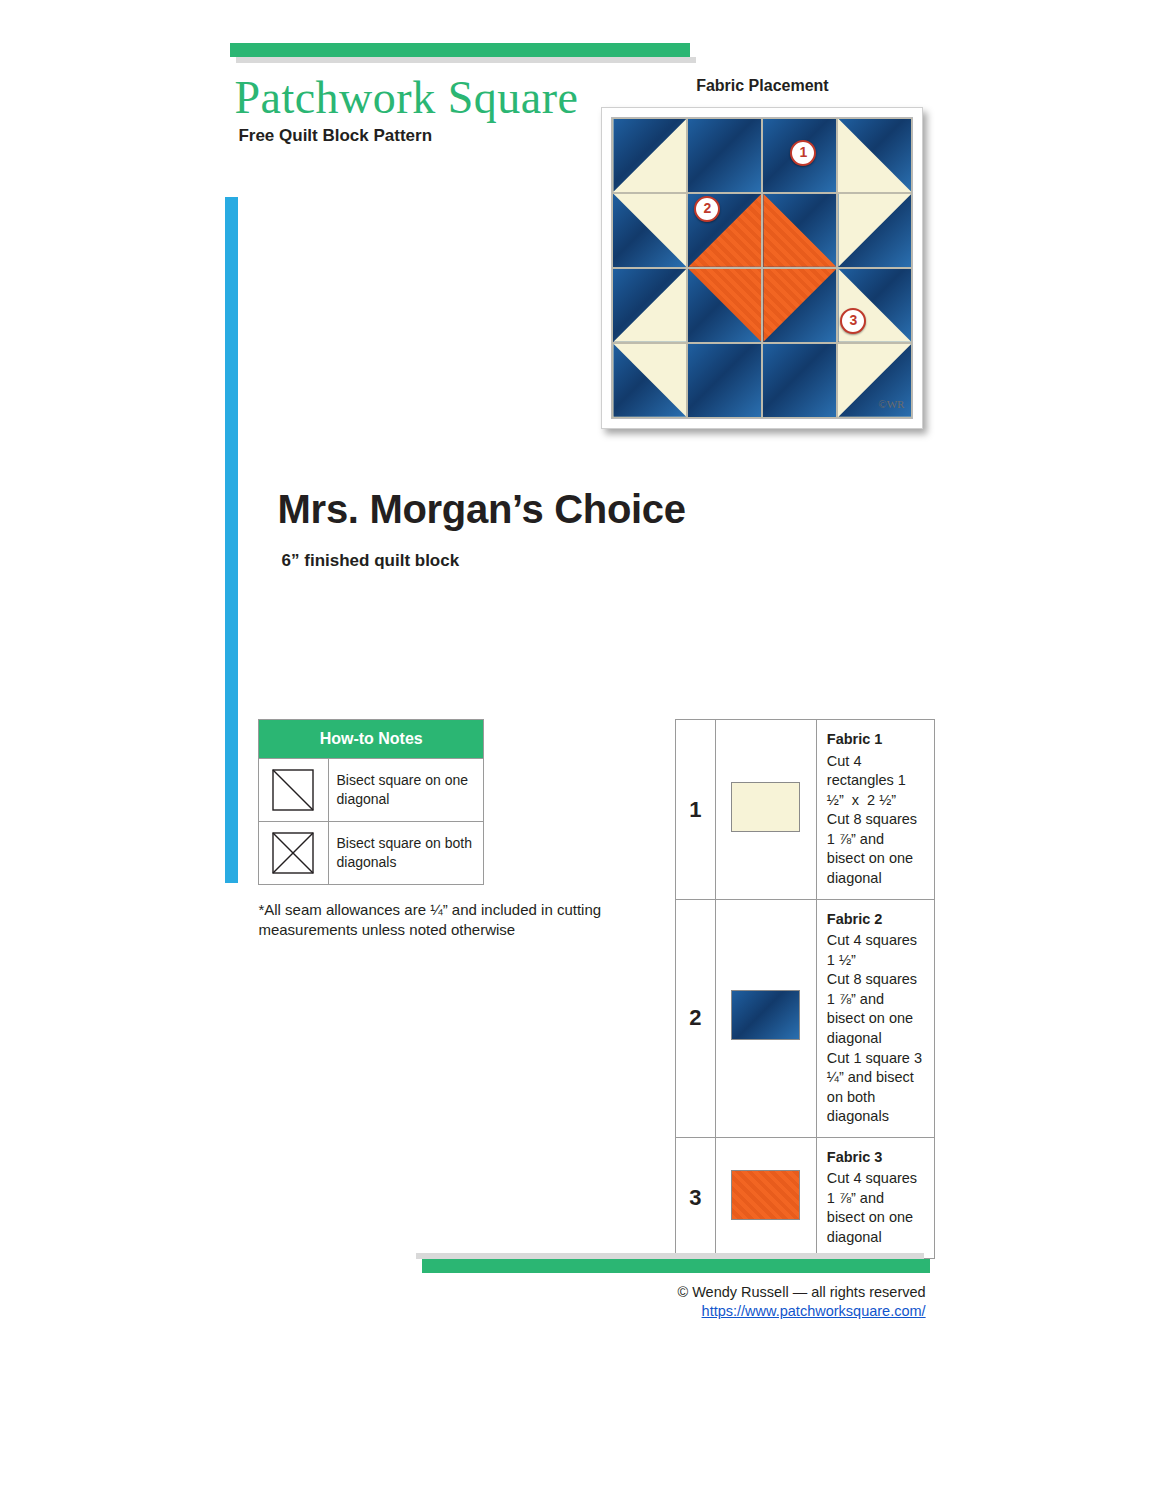Patchwork Square
Free Quilt Block Pattern
Fabric Placement
1 2 3 ©WR
Mrs. Morgan’s Choice
6” finished quilt block
How-to Notes
| | Bisect square on one diagonal |
| | Bisect square on both diagonals |
*All seam allowances are ¼” and included in cutting measurements unless noted otherwise
| 1 | | Fabric 1 Cut 4 rectangles 1 ½” x 2 ½” Cut 8 squares 1 ⅞” and bisect on one diagonal |
| 2 | | Fabric 2 Cut 4 squares 1 ½” Cut 8 squares 1 ⅞” and bisect on one diagonal Cut 1 square 3 ¼” and bisect on both diagonals |
| 3 | | Fabric 3 Cut 4 squares 1 ⅞” and bisect on one diagonal |
© Wendy Russell — all rights reserved
https://www.patchworksquare.com/